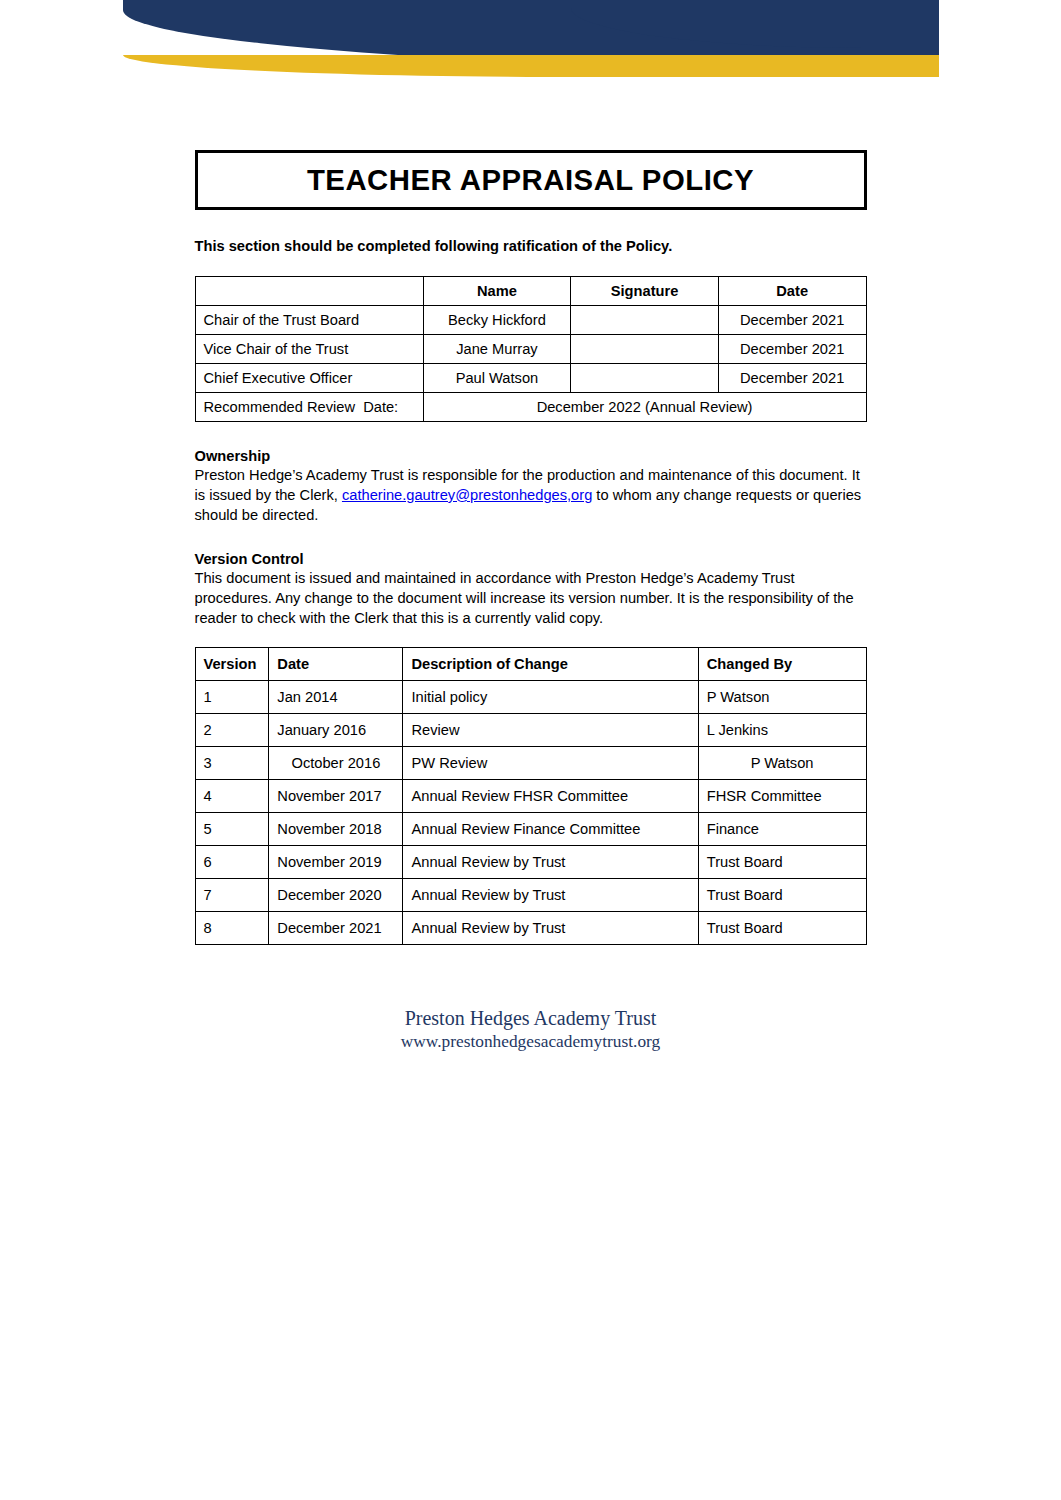TEACHER APPRAISAL POLICY
This section should be completed following ratification of the Policy.
| | Name | Signature | Date |
| --- | --- | --- | --- |
| Chair of the Trust Board | Becky Hickford | | December 2021 |
| Vice Chair of the Trust | Jane Murray | | December 2021 |
| Chief Executive Officer | Paul Watson | | December 2021 |
| Recommended Review Date: | December 2022 (Annual Review) |
Ownership
Preston Hedge’s Academy Trust is responsible for the production and maintenance of this document. It is issued by the Clerk, catherine.gautrey@prestonhedges,org to whom any change requests or queries should be directed.
Version Control
This document is issued and maintained in accordance with Preston Hedge’s Academy Trust procedures. Any change to the document will increase its version number. It is the responsibility of the reader to check with the Clerk that this is a currently valid copy.
| Version | Date | Description of Change | Changed By |
| --- | --- | --- | --- |
| 1 | Jan 2014 | Initial policy | P Watson |
| 2 | January 2016 | Review | L Jenkins |
| 3 | October 2016 | PW Review | P Watson |
| 4 | November 2017 | Annual Review FHSR Committee | FHSR Committee |
| 5 | November 2018 | Annual Review Finance Committee | Finance |
| 6 | November 2019 | Annual Review by Trust | Trust Board |
| 7 | December 2020 | Annual Review by Trust | Trust Board |
| 8 | December 2021 | Annual Review by Trust | Trust Board |
Preston Hedges Academy Trust
www.prestonhedgesacademytrust.org